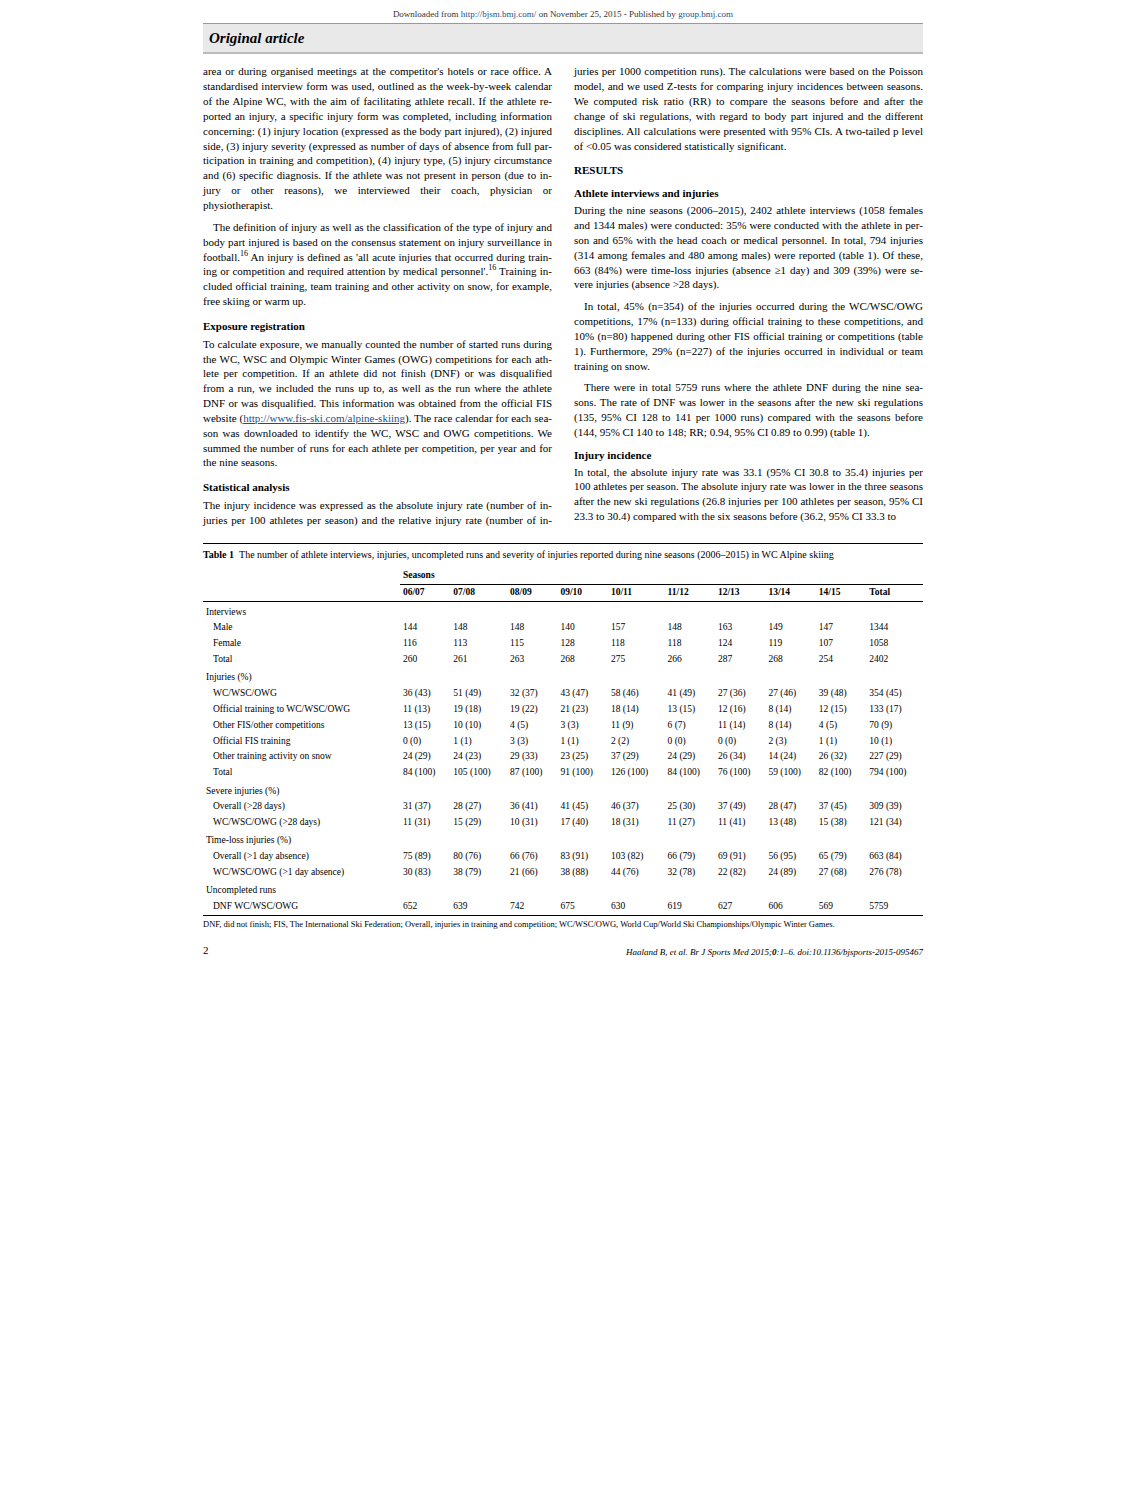Downloaded from http://bjsm.bmj.com/ on November 25, 2015 - Published by group.bmj.com
Original article
area or during organised meetings at the competitor's hotels or race office. A standardised interview form was used, outlined as the week-by-week calendar of the Alpine WC, with the aim of facilitating athlete recall. If the athlete reported an injury, a specific injury form was completed, including information concerning: (1) injury location (expressed as the body part injured), (2) injured side, (3) injury severity (expressed as number of days of absence from full participation in training and competition), (4) injury type, (5) injury circumstance and (6) specific diagnosis. If the athlete was not present in person (due to injury or other reasons), we interviewed their coach, physician or physiotherapist.
The definition of injury as well as the classification of the type of injury and body part injured is based on the consensus statement on injury surveillance in football.16 An injury is defined as 'all acute injuries that occurred during training or competition and required attention by medical personnel'.16 Training included official training, team training and other activity on snow, for example, free skiing or warm up.
Exposure registration
To calculate exposure, we manually counted the number of started runs during the WC, WSC and Olympic Winter Games (OWG) competitions for each athlete per competition. If an athlete did not finish (DNF) or was disqualified from a run, we included the runs up to, as well as the run where the athlete DNF or was disqualified. This information was obtained from the official FIS website (http://www.fis-ski.com/alpine-skiing). The race calendar for each season was downloaded to identify the WC, WSC and OWG competitions. We summed the number of runs for each athlete per competition, per year and for the nine seasons.
Statistical analysis
The injury incidence was expressed as the absolute injury rate (number of injuries per 100 athletes per season) and the relative injury rate (number of injuries per 1000 competition runs). The calculations were based on the Poisson model, and we used Z-tests for comparing injury incidences between seasons. We computed risk ratio (RR) to compare the seasons before and after the change of ski regulations, with regard to body part injured and the different disciplines. All calculations were presented with 95% CIs. A two-tailed p level of <0.05 was considered statistically significant.
RESULTS
Athlete interviews and injuries
During the nine seasons (2006–2015), 2402 athlete interviews (1058 females and 1344 males) were conducted: 35% were conducted with the athlete in person and 65% with the head coach or medical personnel. In total, 794 injuries (314 among females and 480 among males) were reported (table 1). Of these, 663 (84%) were time-loss injuries (absence ≥1 day) and 309 (39%) were severe injuries (absence >28 days).
In total, 45% (n=354) of the injuries occurred during the WC/WSC/OWG competitions, 17% (n=133) during official training to these competitions, and 10% (n=80) happened during other FIS official training or competitions (table 1). Furthermore, 29% (n=227) of the injuries occurred in individual or team training on snow.
There were in total 5759 runs where the athlete DNF during the nine seasons. The rate of DNF was lower in the seasons after the new ski regulations (135, 95% CI 128 to 141 per 1000 runs) compared with the seasons before (144, 95% CI 140 to 148; RR; 0.94, 95% CI 0.89 to 0.99) (table 1).
Injury incidence
In total, the absolute injury rate was 33.1 (95% CI 30.8 to 35.4) injuries per 100 athletes per season. The absolute injury rate was lower in the three seasons after the new ski regulations (26.8 injuries per 100 athletes per season, 95% CI 23.3 to 30.4) compared with the six seasons before (36.2, 95% CI 33.3 to
Table 1 The number of athlete interviews, injuries, uncompleted runs and severity of injuries reported during nine seasons (2006–2015) in WC Alpine skiing
| | Seasons |
| | 06/07 | 07/08 | 08/09 | 09/10 | 10/11 | 11/12 | 12/13 | 13/14 | 14/15 | Total |
| Interviews | |
| Male | 144 | 148 | 148 | 140 | 157 | 148 | 163 | 149 | 147 | 1344 |
| Female | 116 | 113 | 115 | 128 | 118 | 118 | 124 | 119 | 107 | 1058 |
| Total | 260 | 261 | 263 | 268 | 275 | 266 | 287 | 268 | 254 | 2402 |
| Injuries (%) | |
| WC/WSC/OWG | 36 (43) | 51 (49) | 32 (37) | 43 (47) | 58 (46) | 41 (49) | 27 (36) | 27 (46) | 39 (48) | 354 (45) |
| Official training to WC/WSC/OWG | 11 (13) | 19 (18) | 19 (22) | 21 (23) | 18 (14) | 13 (15) | 12 (16) | 8 (14) | 12 (15) | 133 (17) |
| Other FIS/other competitions | 13 (15) | 10 (10) | 4 (5) | 3 (3) | 11 (9) | 6 (7) | 11 (14) | 8 (14) | 4 (5) | 70 (9) |
| Official FIS training | 0 (0) | 1 (1) | 3 (3) | 1 (1) | 2 (2) | 0 (0) | 0 (0) | 2 (3) | 1 (1) | 10 (1) |
| Other training activity on snow | 24 (29) | 24 (23) | 29 (33) | 23 (25) | 37 (29) | 24 (29) | 26 (34) | 14 (24) | 26 (32) | 227 (29) |
| Total | 84 (100) | 105 (100) | 87 (100) | 91 (100) | 126 (100) | 84 (100) | 76 (100) | 59 (100) | 82 (100) | 794 (100) |
| Severe injuries (%) | |
| Overall (>28 days) | 31 (37) | 28 (27) | 36 (41) | 41 (45) | 46 (37) | 25 (30) | 37 (49) | 28 (47) | 37 (45) | 309 (39) |
| WC/WSC/OWG (>28 days) | 11 (31) | 15 (29) | 10 (31) | 17 (40) | 18 (31) | 11 (27) | 11 (41) | 13 (48) | 15 (38) | 121 (34) |
| Time-loss injuries (%) | |
| Overall (>1 day absence) | 75 (89) | 80 (76) | 66 (76) | 83 (91) | 103 (82) | 66 (79) | 69 (91) | 56 (95) | 65 (79) | 663 (84) |
| WC/WSC/OWG (>1 day absence) | 30 (83) | 38 (79) | 21 (66) | 38 (88) | 44 (76) | 32 (78) | 22 (82) | 24 (89) | 27 (68) | 276 (78) |
| Uncompleted runs | |
| DNF WC/WSC/OWG | 652 | 639 | 742 | 675 | 630 | 619 | 627 | 606 | 569 | 5759 |
DNF, did not finish; FIS, The International Ski Federation; Overall, injuries in training and competition; WC/WSC/OWG, World Cup/World Ski Championships/Olympic Winter Games.
2
Haaland B, et al. Br J Sports Med 2015;0:1–6. doi:10.1136/bjsports-2015-095467